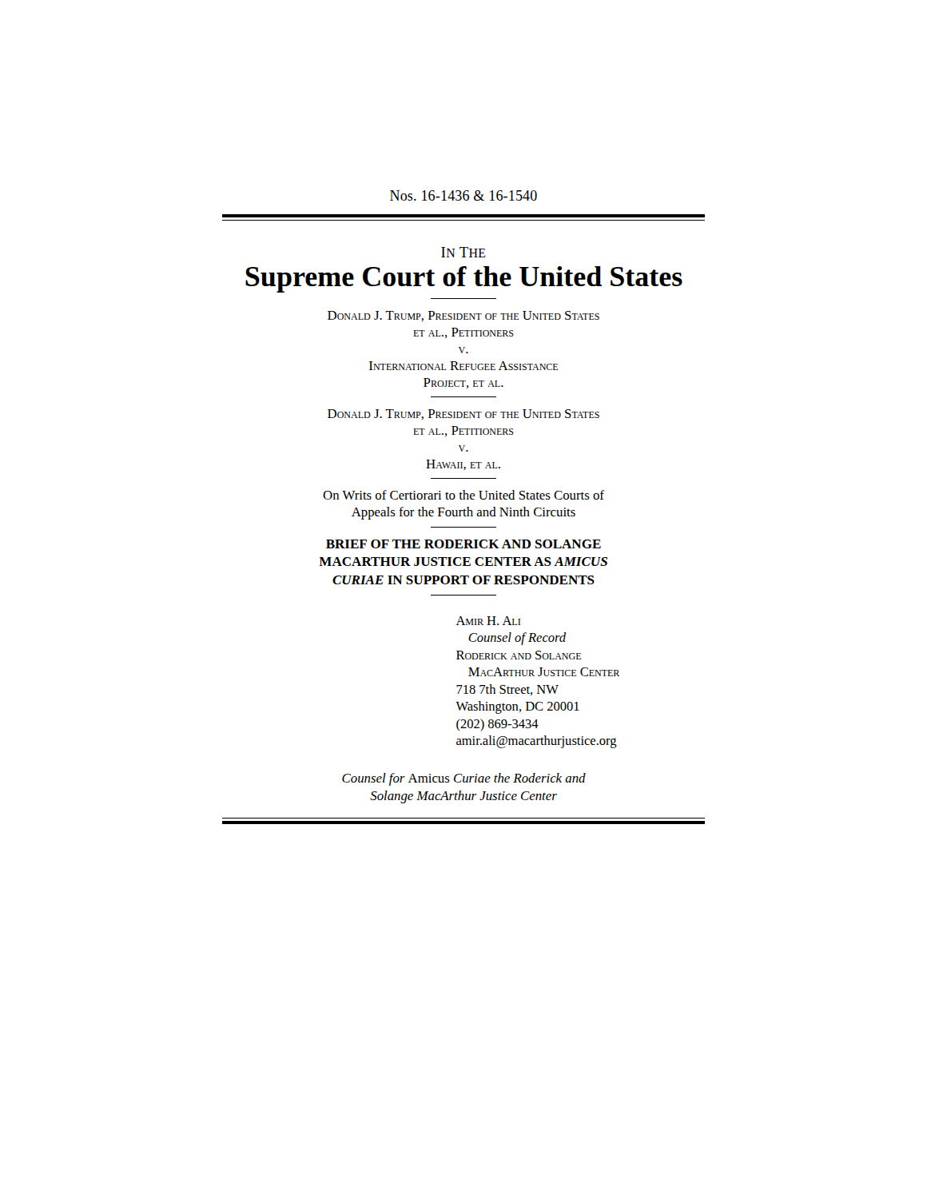Nos. 16-1436 & 16-1540
IN THE
Supreme Court of the United States
Donald J. Trump, President of the United States
et al., Petitioners
v.
International Refugee Assistance
Project, et al.
Donald J. Trump, President of the United States
et al., Petitioners
v.
Hawaii, et al.
On Writs of Certiorari to the United States Courts of
Appeals for the Fourth and Ninth Circuits
BRIEF OF THE RODERICK AND SOLANGE
MACARTHUR JUSTICE CENTER AS AMICUS
CURIAE IN SUPPORT OF RESPONDENTS
Amir H. Ali
Counsel of Record Roderick and Solange
MacArthur Justice Center 718 7th Street, NW
Washington, DC 20001
(202) 869-3434
amir.ali@macarthurjustice.org
Counsel for Amicus Curiae the Roderick and
Solange MacArthur Justice Center